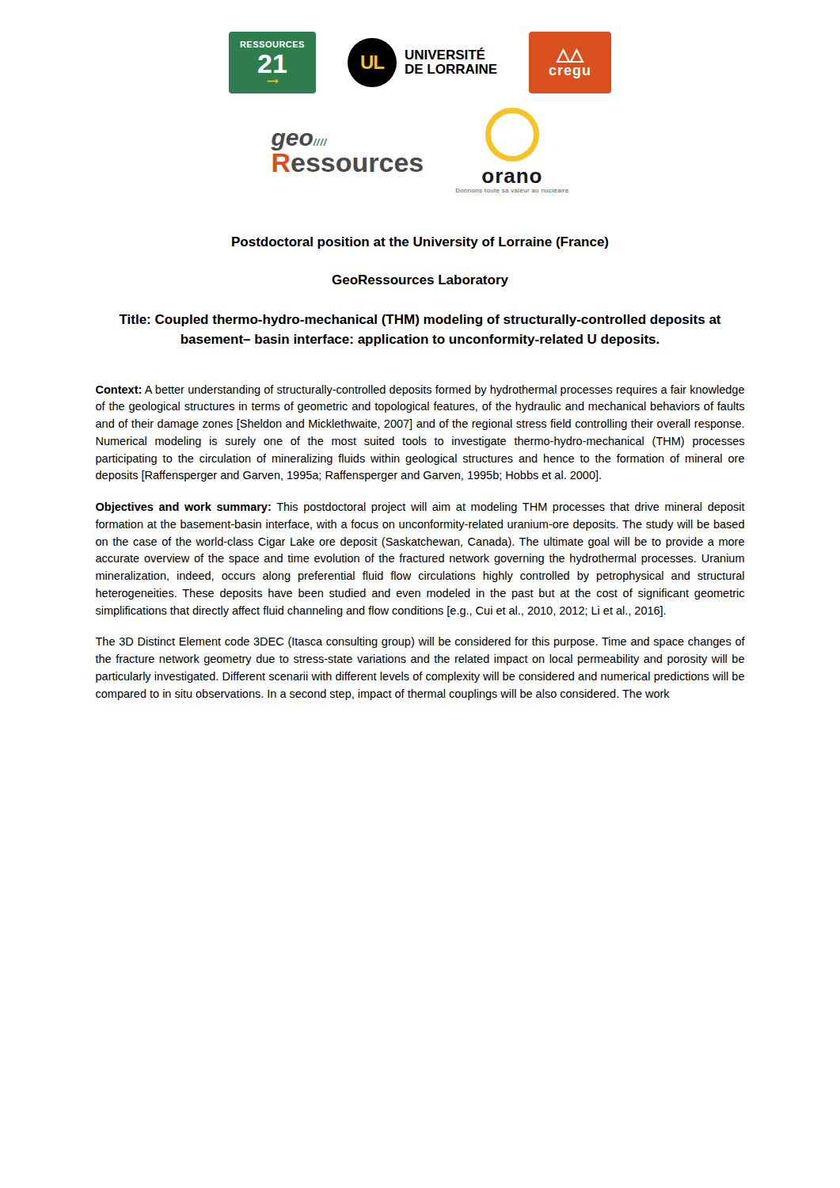RESSOURCES 21 ⟶
UL UNIVERSITÉ
DE LORRAINE
△△ cregu
geo//// Ressources
orano Donnons toute sa valeur au nucléaire
Postdoctoral position at the University of Lorraine (France)
GeoRessources Laboratory
Title: Coupled thermo-hydro-mechanical (THM) modeling of structurally-controlled deposits at basement– basin interface: application to unconformity-related U deposits.
Context: A better understanding of structurally-controlled deposits formed by hydrothermal processes requires a fair knowledge of the geological structures in terms of geometric and topological features, of the hydraulic and mechanical behaviors of faults and of their damage zones [Sheldon and Micklethwaite, 2007] and of the regional stress field controlling their overall response. Numerical modeling is surely one of the most suited tools to investigate thermo-hydro-mechanical (THM) processes participating to the circulation of mineralizing fluids within geological structures and hence to the formation of mineral ore deposits [Raffensperger and Garven, 1995a; Raffensperger and Garven, 1995b; Hobbs et al. 2000].
Objectives and work summary: This postdoctoral project will aim at modeling THM processes that drive mineral deposit formation at the basement-basin interface, with a focus on unconformity-related uranium-ore deposits. The study will be based on the case of the world-class Cigar Lake ore deposit (Saskatchewan, Canada). The ultimate goal will be to provide a more accurate overview of the space and time evolution of the fractured network governing the hydrothermal processes. Uranium mineralization, indeed, occurs along preferential fluid flow circulations highly controlled by petrophysical and structural heterogeneities. These deposits have been studied and even modeled in the past but at the cost of significant geometric simplifications that directly affect fluid channeling and flow conditions [e.g., Cui et al., 2010, 2012; Li et al., 2016].
The 3D Distinct Element code 3DEC (Itasca consulting group) will be considered for this purpose. Time and space changes of the fracture network geometry due to stress-state variations and the related impact on local permeability and porosity will be particularly investigated. Different scenarii with different levels of complexity will be considered and numerical predictions will be compared to in situ observations. In a second step, impact of thermal couplings will be also considered. The work